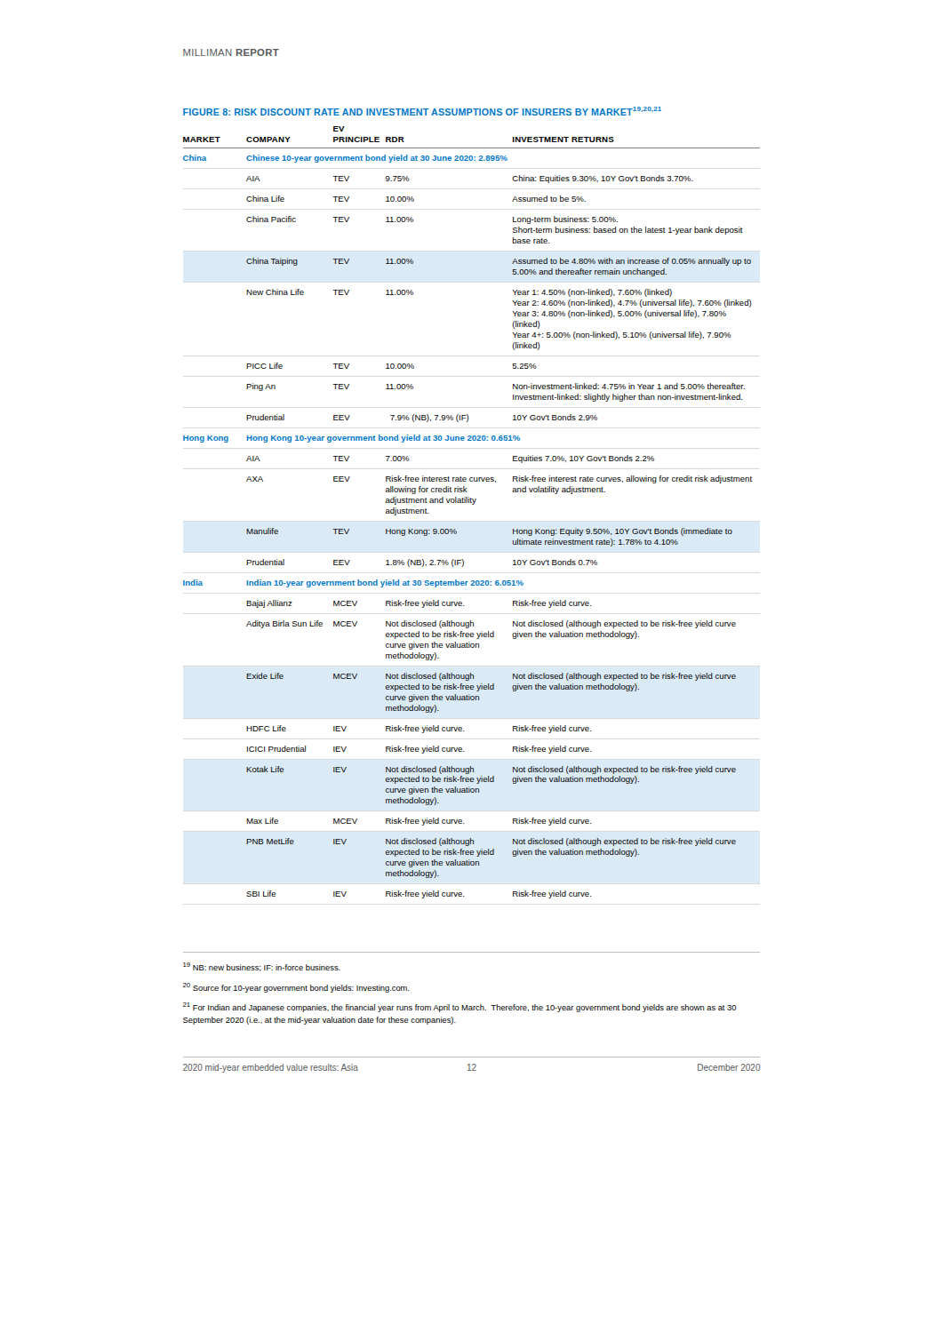MILLIMAN REPORT
FIGURE 8: RISK DISCOUNT RATE AND INVESTMENT ASSUMPTIONS OF INSURERS BY MARKET19,20,21
| MARKET | COMPANY | EV PRINCIPLE | RDR | INVESTMENT RETURNS |
| --- | --- | --- | --- | --- |
| China | Chinese 10-year government bond yield at 30 June 2020: 2.895% |
| | AIA | TEV | 9.75% | China: Equities 9.30%, 10Y Gov't Bonds 3.70%. |
| | China Life | TEV | 10.00% | Assumed to be 5%. |
| | China Pacific | TEV | 11.00% | Long-term business: 5.00%. Short-term business: based on the latest 1-year bank deposit base rate. |
| | China Taiping | TEV | 11.00% | Assumed to be 4.80% with an increase of 0.05% annually up to 5.00% and thereafter remain unchanged. |
| | New China Life | TEV | 11.00% | Year 1: 4.50% (non-linked), 7.60% (linked) Year 2: 4.60% (non-linked), 4.7% (universal life), 7.60% (linked) Year 3: 4.80% (non-linked), 5.00% (universal life), 7.80% (linked) Year 4+: 5.00% (non-linked), 5.10% (universal life), 7.90% (linked) |
| | PICC Life | TEV | 10.00% | 5.25% |
| | Ping An | TEV | 11.00% | Non-investment-linked: 4.75% in Year 1 and 5.00% thereafter. Investment-linked: slightly higher than non-investment-linked. |
| | Prudential | EEV | 7.9% (NB), 7.9% (IF) | 10Y Gov't Bonds 2.9% |
| Hong Kong | Hong Kong 10-year government bond yield at 30 June 2020: 0.651% |
| | AIA | TEV | 7.00% | Equities 7.0%, 10Y Gov't Bonds 2.2% |
| | AXA | EEV | Risk-free interest rate curves, allowing for credit risk adjustment and volatility adjustment. | Risk-free interest rate curves, allowing for credit risk adjustment and volatility adjustment. |
| | Manulife | TEV | Hong Kong: 9.00% | Hong Kong: Equity 9.50%, 10Y Gov't Bonds (immediate to ultimate reinvestment rate): 1.78% to 4.10% |
| | Prudential | EEV | 1.8% (NB), 2.7% (IF) | 10Y Gov't Bonds 0.7% |
| India | Indian 10-year government bond yield at 30 September 2020: 6.051% |
| | Bajaj Allianz | MCEV | Risk-free yield curve. | Risk-free yield curve. |
| | Aditya Birla Sun Life | MCEV | Not disclosed (although expected to be risk-free yield curve given the valuation methodology). | Not disclosed (although expected to be risk-free yield curve given the valuation methodology). |
| | Exide Life | MCEV | Not disclosed (although expected to be risk-free yield curve given the valuation methodology). | Not disclosed (although expected to be risk-free yield curve given the valuation methodology). |
| | HDFC Life | IEV | Risk-free yield curve. | Risk-free yield curve. |
| | ICICI Prudential | IEV | Risk-free yield curve. | Risk-free yield curve. |
| | Kotak Life | IEV | Not disclosed (although expected to be risk-free yield curve given the valuation methodology). | Not disclosed (although expected to be risk-free yield curve given the valuation methodology). |
| | Max Life | MCEV | Risk-free yield curve. | Risk-free yield curve. |
| | PNB MetLife | IEV | Not disclosed (although expected to be risk-free yield curve given the valuation methodology). | Not disclosed (although expected to be risk-free yield curve given the valuation methodology). |
| | SBI Life | IEV | Risk-free yield curve. | Risk-free yield curve. |
19 NB: new business; IF: in-force business.
20 Source for 10-year government bond yields: Investing.com.
21 For Indian and Japanese companies, the financial year runs from April to March. Therefore, the 10-year government bond yields are shown as at 30 September 2020 (i.e., at the mid-year valuation date for these companies).
2020 mid-year embedded value results: Asia
12
December 2020